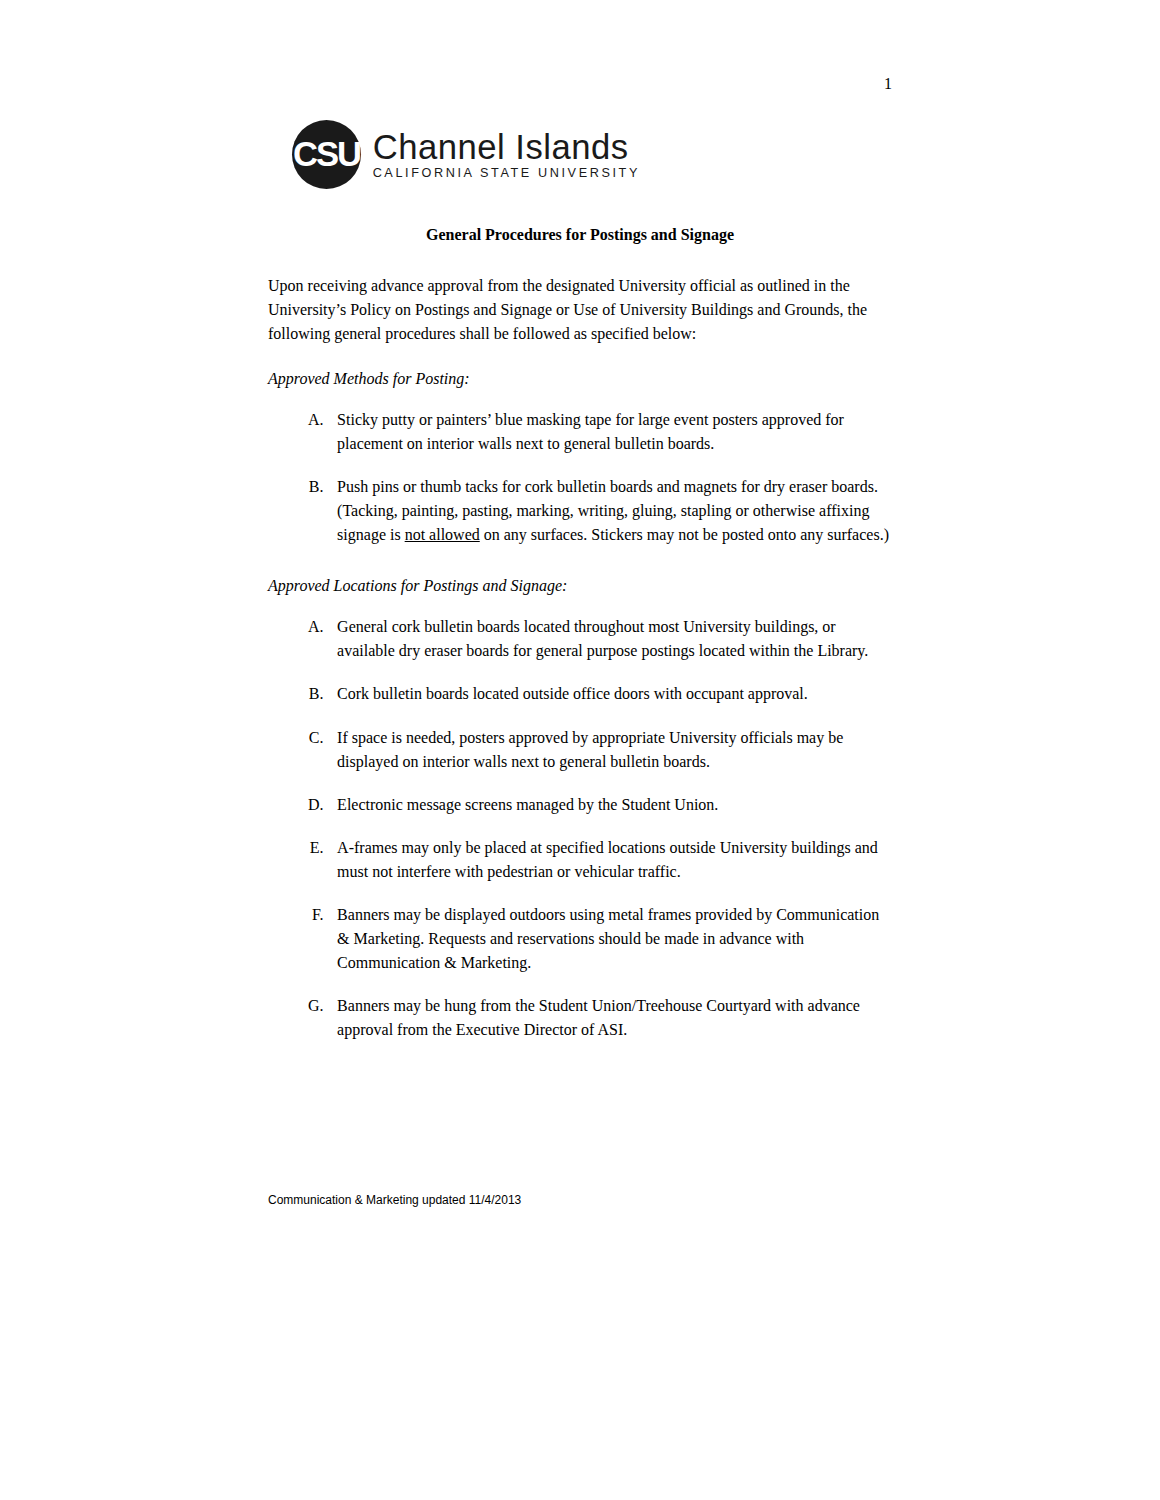1
CSU
Channel Islands
CALIFORNIA STATE UNIVERSITY
General Procedures for Postings and Signage
Upon receiving advance approval from the designated University official as outlined in the University’s Policy on Postings and Signage or Use of University Buildings and Grounds, the following general procedures shall be followed as specified below:
Approved Methods for Posting:
Sticky putty or painters’ blue masking tape for large event posters approved for placement on interior walls next to general bulletin boards.
Push pins or thumb tacks for cork bulletin boards and magnets for dry eraser boards. (Tacking, painting, pasting, marking, writing, gluing, stapling or otherwise affixing signage is not allowed on any surfaces. Stickers may not be posted onto any surfaces.)
Approved Locations for Postings and Signage:
General cork bulletin boards located throughout most University buildings, or available dry eraser boards for general purpose postings located within the Library.
Cork bulletin boards located outside office doors with occupant approval.
If space is needed, posters approved by appropriate University officials may be displayed on interior walls next to general bulletin boards.
Electronic message screens managed by the Student Union.
A-frames may only be placed at specified locations outside University buildings and must not interfere with pedestrian or vehicular traffic.
Banners may be displayed outdoors using metal frames provided by Communication & Marketing. Requests and reservations should be made in advance with Communication & Marketing.
Banners may be hung from the Student Union/Treehouse Courtyard with advance approval from the Executive Director of ASI.
Communication & Marketing updated 11/4/2013